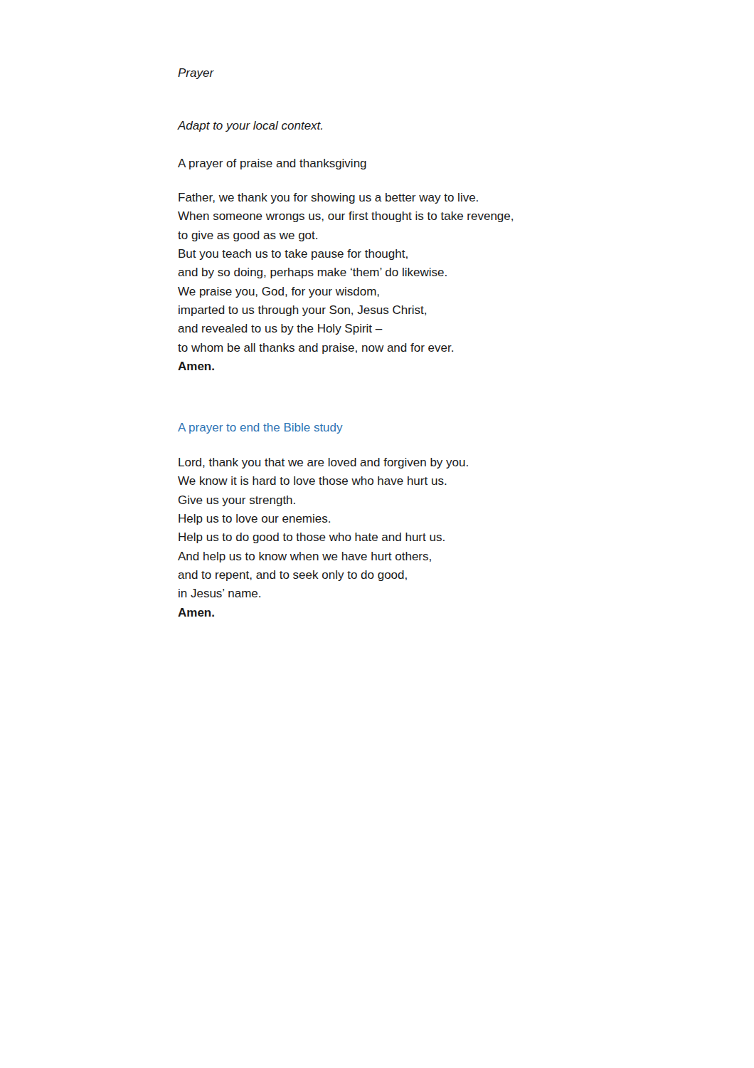Prayer
Adapt to your local context.
A prayer of praise and thanksgiving
Father, we thank you for showing us a better way to live.
When someone wrongs us, our first thought is to take revenge,
to give as good as we got.
But you teach us to take pause for thought,
and by so doing, perhaps make ‘them’ do likewise.
We praise you, God, for your wisdom,
imparted to us through your Son, Jesus Christ,
and revealed to us by the Holy Spirit –
to whom be all thanks and praise, now and for ever.
Amen.
A prayer to end the Bible study
Lord, thank you that we are loved and forgiven by you.
We know it is hard to love those who have hurt us.
Give us your strength.
Help us to love our enemies.
Help us to do good to those who hate and hurt us.
And help us to know when we have hurt others,
and to repent, and to seek only to do good,
in Jesus’ name.
Amen.